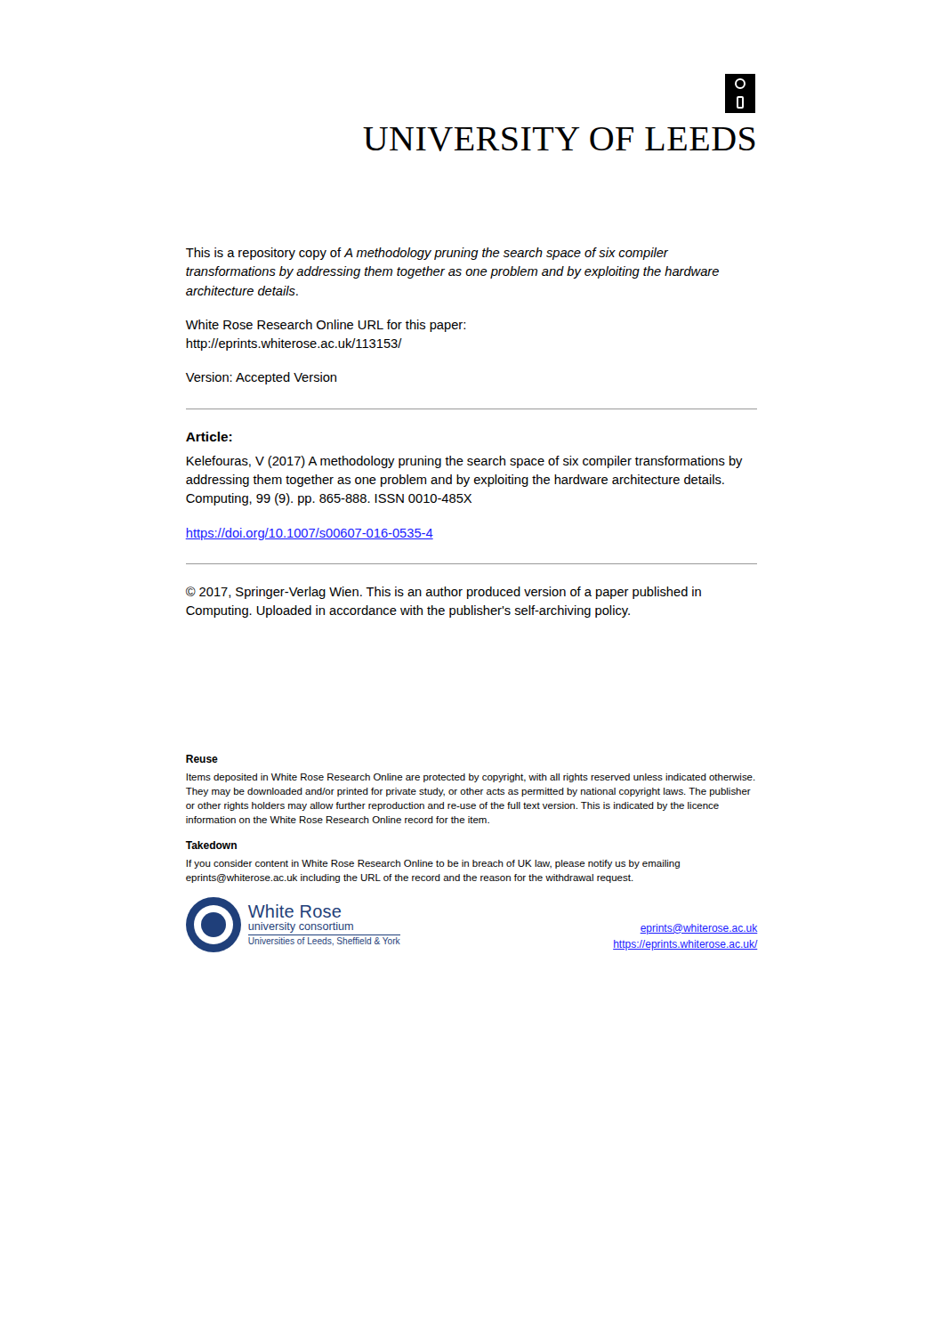UNIVERSITY OF LEEDS
This is a repository copy of A methodology pruning the search space of six compiler transformations by addressing them together as one problem and by exploiting the hardware architecture details.
White Rose Research Online URL for this paper:
http://eprints.whiterose.ac.uk/113153/
Version: Accepted Version
Article:
Kelefouras, V (2017) A methodology pruning the search space of six compiler transformations by addressing them together as one problem and by exploiting the hardware architecture details. Computing, 99 (9). pp. 865-888. ISSN 0010-485X
https://doi.org/10.1007/s00607-016-0535-4
© 2017, Springer-Verlag Wien. This is an author produced version of a paper published in Computing. Uploaded in accordance with the publisher's self-archiving policy.
Reuse
Items deposited in White Rose Research Online are protected by copyright, with all rights reserved unless indicated otherwise. They may be downloaded and/or printed for private study, or other acts as permitted by national copyright laws. The publisher or other rights holders may allow further reproduction and re-use of the full text version. This is indicated by the licence information on the White Rose Research Online record for the item.
Takedown
If you consider content in White Rose Research Online to be in breach of UK law, please notify us by emailing eprints@whiterose.ac.uk including the URL of the record and the reason for the withdrawal request.
White Rose
university consortium
Universities of Leeds, Sheffield & York
eprints@whiterose.ac.uk
https://eprints.whiterose.ac.uk/